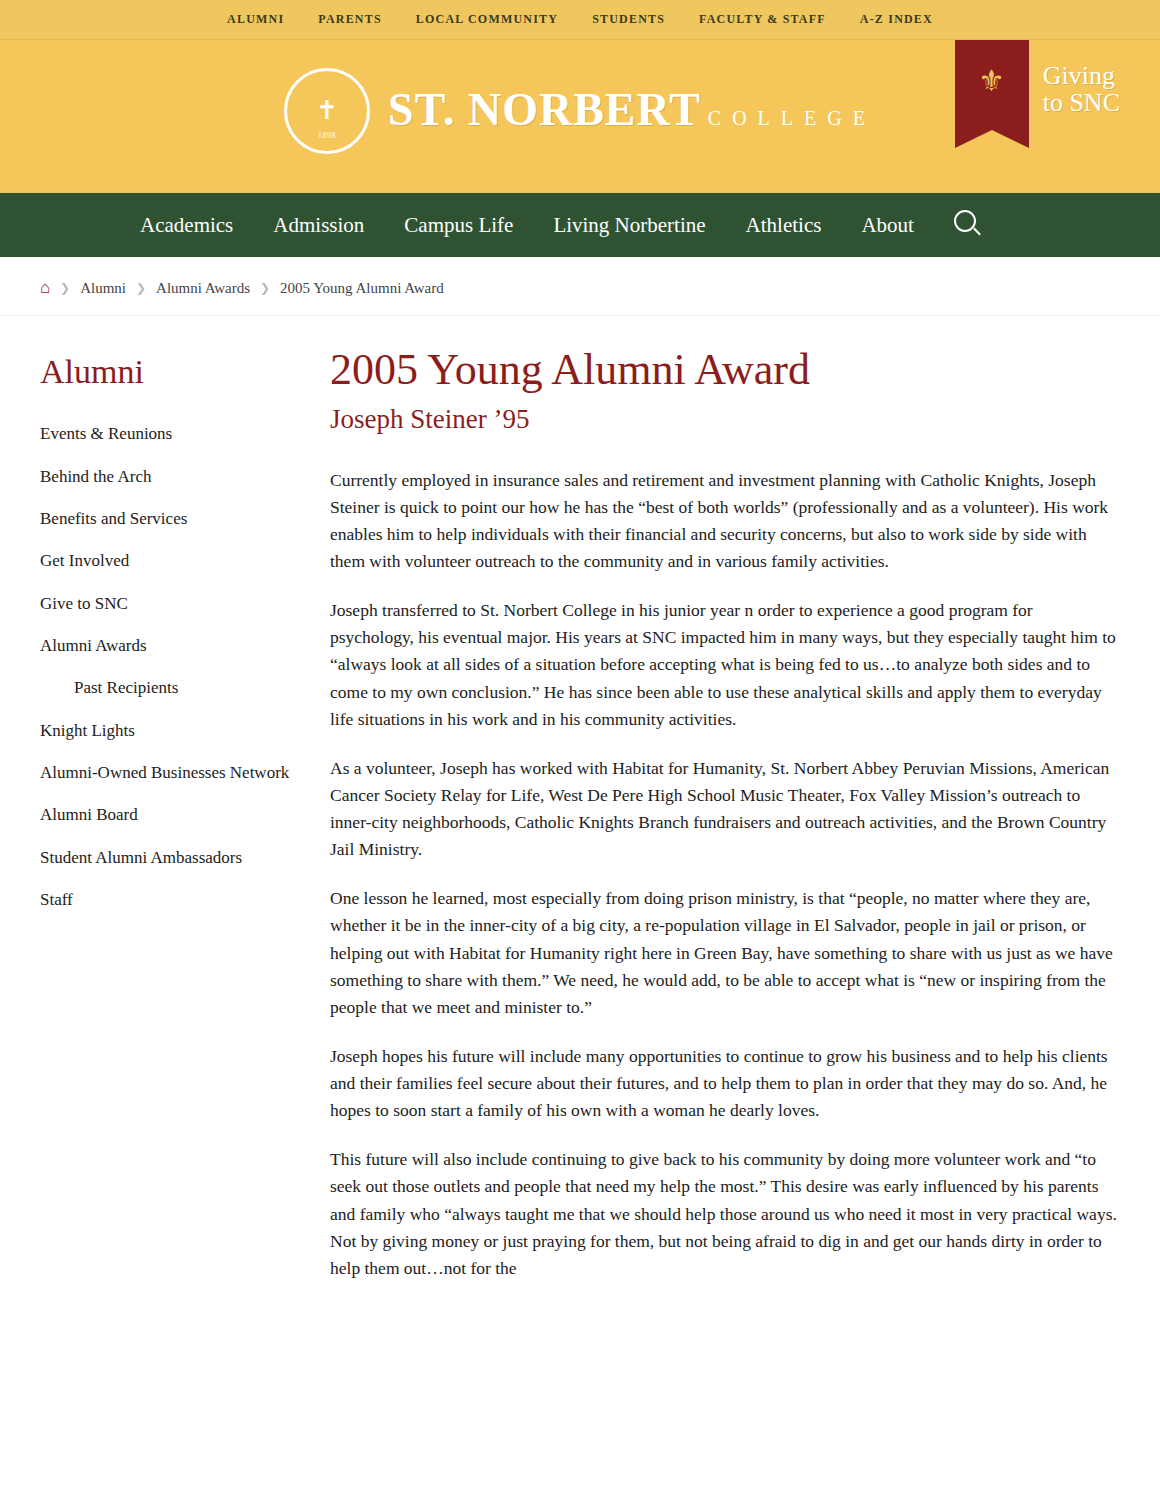ALUMNI
PARENTS
LOCAL COMMUNITY
STUDENTS
FACULTY & STAFF
A-Z INDEX
✝ 1898 ST. NORBERT COLLEGE
⚜
Giving
to SNC
Academics
Admission
Campus Life
Living Norbertine
Athletics
About
⌂ ❯ Alumni ❯ Alumni Awards ❯ 2005 Young Alumni Award
Alumni
Events & Reunions
Behind the Arch
Benefits and Services
Get Involved
Give to SNC
Alumni Awards
Past Recipients
Knight Lights
Alumni-Owned Businesses Network
Alumni Board
Student Alumni Ambassadors
Staff
2005 Young Alumni Award
Joseph Steiner ’95
Currently employed in insurance sales and retirement and investment planning with Catholic Knights, Joseph Steiner is quick to point our how he has the “best of both worlds” (professionally and as a volunteer). His work enables him to help individuals with their financial and security concerns, but also to work side by side with them with volunteer outreach to the community and in various family activities.
Joseph transferred to St. Norbert College in his junior year n order to experience a good program for psychology, his eventual major. His years at SNC impacted him in many ways, but they especially taught him to “always look at all sides of a situation before accepting what is being fed to us…to analyze both sides and to come to my own conclusion.” He has since been able to use these analytical skills and apply them to everyday life situations in his work and in his community activities.
As a volunteer, Joseph has worked with Habitat for Humanity, St. Norbert Abbey Peruvian Missions, American Cancer Society Relay for Life, West De Pere High School Music Theater, Fox Valley Mission’s outreach to inner-city neighborhoods, Catholic Knights Branch fundraisers and outreach activities, and the Brown Country Jail Ministry.
One lesson he learned, most especially from doing prison ministry, is that “people, no matter where they are, whether it be in the inner-city of a big city, a re-population village in El Salvador, people in jail or prison, or helping out with Habitat for Humanity right here in Green Bay, have something to share with us just as we have something to share with them.” We need, he would add, to be able to accept what is “new or inspiring from the people that we meet and minister to.”
Joseph hopes his future will include many opportunities to continue to grow his business and to help his clients and their families feel secure about their futures, and to help them to plan in order that they may do so. And, he hopes to soon start a family of his own with a woman he dearly loves.
This future will also include continuing to give back to his community by doing more volunteer work and “to seek out those outlets and people that need my help the most.” This desire was early influenced by his parents and family who “always taught me that we should help those around us who need it most in very practical ways. Not by giving money or just praying for them, but not being afraid to dig in and get our hands dirty in order to help them out…not for the